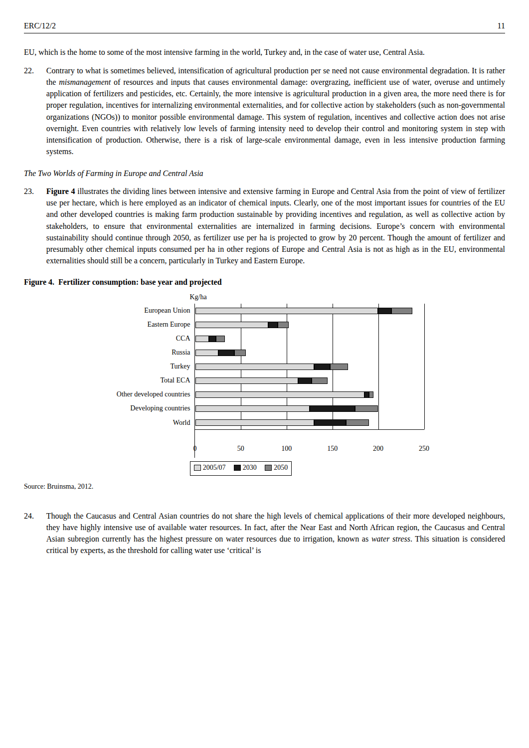ERC/12/2 11
EU, which is the home to some of the most intensive farming in the world, Turkey and, in the case of water use, Central Asia.
22.
Contrary to what is sometimes believed, intensification of agricultural production per se need not cause environmental degradation. It is rather the mismanagement of resources and inputs that causes environmental damage: overgrazing, inefficient use of water, overuse and untimely application of fertilizers and pesticides, etc. Certainly, the more intensive is agricultural production in a given area, the more need there is for proper regulation, incentives for internalizing environmental externalities, and for collective action by stakeholders (such as non-governmental organizations (NGOs)) to monitor possible environmental damage. This system of regulation, incentives and collective action does not arise overnight. Even countries with relatively low levels of farming intensity need to develop their control and monitoring system in step with intensification of production. Otherwise, there is a risk of large-scale environmental damage, even in less intensive production farming systems.
The Two Worlds of Farming in Europe and Central Asia
23.
Figure 4 illustrates the dividing lines between intensive and extensive farming in Europe and Central Asia from the point of view of fertilizer use per hectare, which is here employed as an indicator of chemical inputs. Clearly, one of the most important issues for countries of the EU and other developed countries is making farm production sustainable by providing incentives and regulation, as well as collective action by stakeholders, to ensure that environmental externalities are internalized in farming decisions. Europe’s concern with environmental sustainability should continue through 2050, as fertilizer use per ha is projected to grow by 20 percent. Though the amount of fertilizer and presumably other chemical inputs consumed per ha in other regions of Europe and Central Asia is not as high as in the EU, environmental externalities should still be a concern, particularly in Turkey and Eastern Europe.
Figure 4. Fertilizer consumption: base year and projected
Kg/ha
| European Union | |
| Eastern Europe | |
| CCA | |
| Russia | |
| Turkey | |
| Total ECA | |
| Other developed countries | |
| Developing countries | |
| World | |
| | 0 50 100 150 200 250 |
2005/07 2030 2050
Source: Bruinsma, 2012.
24.
Though the Caucasus and Central Asian countries do not share the high levels of chemical applications of their more developed neighbours, they have highly intensive use of available water resources. In fact, after the Near East and North African region, the Caucasus and Central Asian subregion currently has the highest pressure on water resources due to irrigation, known as water stress. This situation is considered critical by experts, as the threshold for calling water use ‘critical’ is